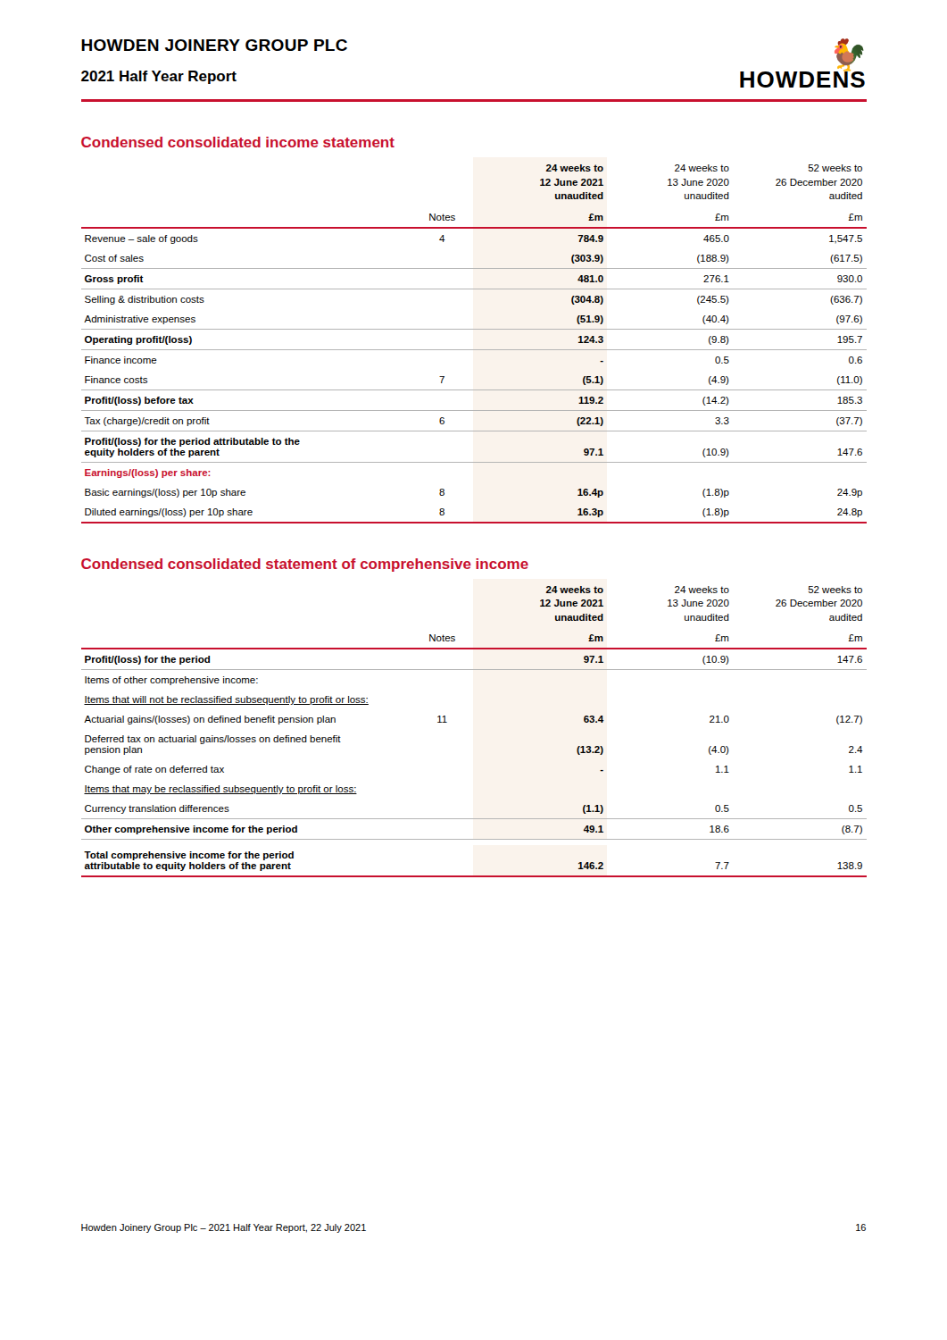HOWDEN JOINERY GROUP PLC
2021 Half Year Report
🐓
HOWDENS
Condensed consolidated income statement
| | | 24 weeks to 12 June 2021 unaudited | 24 weeks to 13 June 2020 unaudited | 52 weeks to 26 December 2020 audited |
| --- | --- | --- | --- | --- |
| | Notes | £m | £m | £m |
| Revenue – sale of goods | 4 | 784.9 | 465.0 | 1,547.5 |
| Cost of sales | | (303.9) | (188.9) | (617.5) |
| Gross profit | | 481.0 | 276.1 | 930.0 |
| Selling & distribution costs | | (304.8) | (245.5) | (636.7) |
| Administrative expenses | | (51.9) | (40.4) | (97.6) |
| Operating profit/(loss) | | 124.3 | (9.8) | 195.7 |
| Finance income | | - | 0.5 | 0.6 |
| Finance costs | 7 | (5.1) | (4.9) | (11.0) |
| Profit/(loss) before tax | | 119.2 | (14.2) | 185.3 |
| Tax (charge)/credit on profit | 6 | (22.1) | 3.3 | (37.7) |
| Profit/(loss) for the period attributable to the equity holders of the parent | | 97.1 | (10.9) | 147.6 |
| Earnings/(loss) per share: | | | | |
| Basic earnings/(loss) per 10p share | 8 | 16.4p | (1.8)p | 24.9p |
| Diluted earnings/(loss) per 10p share | 8 | 16.3p | (1.8)p | 24.8p |
Condensed consolidated statement of comprehensive income
| | | 24 weeks to 12 June 2021 unaudited | 24 weeks to 13 June 2020 unaudited | 52 weeks to 26 December 2020 audited |
| --- | --- | --- | --- | --- |
| | Notes | £m | £m | £m |
| Profit/(loss) for the period | | 97.1 | (10.9) | 147.6 |
| Items of other comprehensive income: | | | | |
| Items that will not be reclassified subsequently to profit or loss: | | | | |
| Actuarial gains/(losses) on defined benefit pension plan | 11 | 63.4 | 21.0 | (12.7) |
| Deferred tax on actuarial gains/losses on defined benefit pension plan | | (13.2) | (4.0) | 2.4 |
| Change of rate on deferred tax | | - | 1.1 | 1.1 |
| Items that may be reclassified subsequently to profit or loss: | | | | |
| Currency translation differences | | (1.1) | 0.5 | 0.5 |
| Other comprehensive income for the period | | 49.1 | 18.6 | (8.7) |
| Total comprehensive income for the period attributable to equity holders of the parent | | 146.2 | 7.7 | 138.9 |
Howden Joinery Group Plc – 2021 Half Year Report, 22 July 2021
16